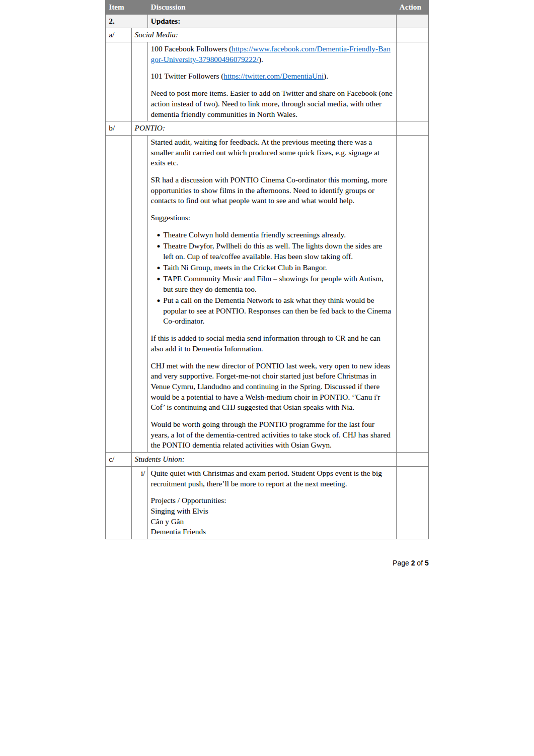| Item | Discussion | Action |
| --- | --- | --- |
| 2. | Updates: | |
| a/ | Social Media: | |
| | | 100 Facebook Followers ( https://www.facebook.com/Dementia-Friendly-Bangor-University-379800496079222/ ). 101 Twitter Followers ( https://twitter.com/DementiaUni ). Need to post more items. Easier to add on Twitter and share on Facebook (one action instead of two). Need to link more, through social media, with other dementia friendly communities in North Wales. | |
| b/ | PONTIO: | |
| | | Started audit, waiting for feedback. At the previous meeting there was a smaller audit carried out which produced some quick fixes, e.g. signage at exits etc. SR had a discussion with PONTIO Cinema Co-ordinator this morning, more opportunities to show films in the afternoons. Need to identify groups or contacts to find out what people want to see and what would help. Suggestions: Theatre Colwyn hold dementia friendly screenings already. Theatre Dwyfor, Pwllheli do this as well. The lights down the sides are left on. Cup of tea/coffee available. Has been slow taking off. Taith Ni Group, meets in the Cricket Club in Bangor. TAPE Community Music and Film – showings for people with Autism, but sure they do dementia too. Put a call on the Dementia Network to ask what they think would be popular to see at PONTIO. Responses can then be fed back to the Cinema Co-ordinator. If this is added to social media send information through to CR and he can also add it to Dementia Information. CHJ met with the new director of PONTIO last week, very open to new ideas and very supportive. Forget-me-not choir started just before Christmas in Venue Cymru, Llandudno and continuing in the Spring. Discussed if there would be a potential to have a Welsh-medium choir in PONTIO. ‘'Canu i'r Cof’ is continuing and CHJ suggested that Osian speaks with Nia. Would be worth going through the PONTIO programme for the last four years, a lot of the dementia-centred activities to take stock of. CHJ has shared the PONTIO dementia related activities with Osian Gwyn. | |
| c/ | Students Union: | |
| | i/ | Quite quiet with Christmas and exam period. Student Opps event is the big recruitment push, there’ll be more to report at the next meeting. Projects / Opportunities: Singing with Elvis Cân y Gân Dementia Friends | |
Page 2 of 5